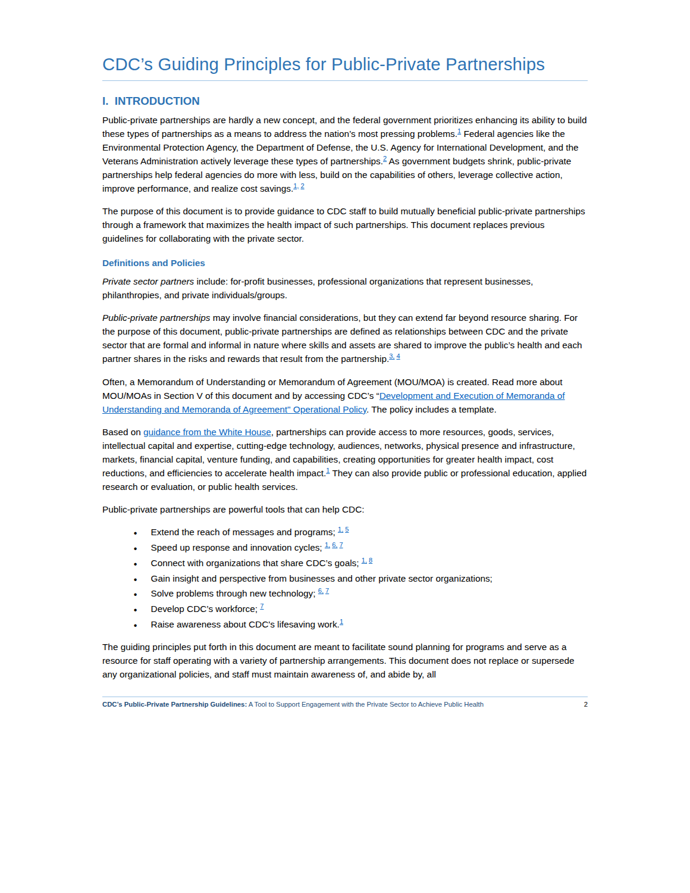CDC’s Guiding Principles for Public-Private Partnerships
I. INTRODUCTION
Public-private partnerships are hardly a new concept, and the federal government prioritizes enhancing its ability to build these types of partnerships as a means to address the nation’s most pressing problems.1 Federal agencies like the Environmental Protection Agency, the Department of Defense, the U.S. Agency for International Development, and the Veterans Administration actively leverage these types of partnerships.2 As government budgets shrink, public-private partnerships help federal agencies do more with less, build on the capabilities of others, leverage collective action, improve performance, and realize cost savings.1, 2
The purpose of this document is to provide guidance to CDC staff to build mutually beneficial public-private partnerships through a framework that maximizes the health impact of such partnerships. This document replaces previous guidelines for collaborating with the private sector.
Definitions and Policies
Private sector partners include: for-profit businesses, professional organizations that represent businesses, philanthropies, and private individuals/groups.
Public-private partnerships may involve financial considerations, but they can extend far beyond resource sharing. For the purpose of this document, public-private partnerships are defined as relationships between CDC and the private sector that are formal and informal in nature where skills and assets are shared to improve the public’s health and each partner shares in the risks and rewards that result from the partnership.3, 4
Often, a Memorandum of Understanding or Memorandum of Agreement (MOU/MOA) is created. Read more about MOU/MOAs in Section V of this document and by accessing CDC’s “Development and Execution of Memoranda of Understanding and Memoranda of Agreement" Operational Policy. The policy includes a template.
Based on guidance from the White House, partnerships can provide access to more resources, goods, services, intellectual capital and expertise, cutting-edge technology, audiences, networks, physical presence and infrastructure, markets, financial capital, venture funding, and capabilities, creating opportunities for greater health impact, cost reductions, and efficiencies to accelerate health impact.1 They can also provide public or professional education, applied research or evaluation, or public health services.
Public-private partnerships are powerful tools that can help CDC:
Extend the reach of messages and programs; 1, 5
Speed up response and innovation cycles; 1, 6, 7
Connect with organizations that share CDC’s goals; 1, 8
Gain insight and perspective from businesses and other private sector organizations;
Solve problems through new technology; 6, 7
Develop CDC’s workforce; 7
Raise awareness about CDC's lifesaving work.1
The guiding principles put forth in this document are meant to facilitate sound planning for programs and serve as a resource for staff operating with a variety of partnership arrangements. This document does not replace or supersede any organizational policies, and staff must maintain awareness of, and abide by, all
CDC’s Public-Private Partnership Guidelines: A Tool to Support Engagement with the Private Sector to Achieve Public Health
2